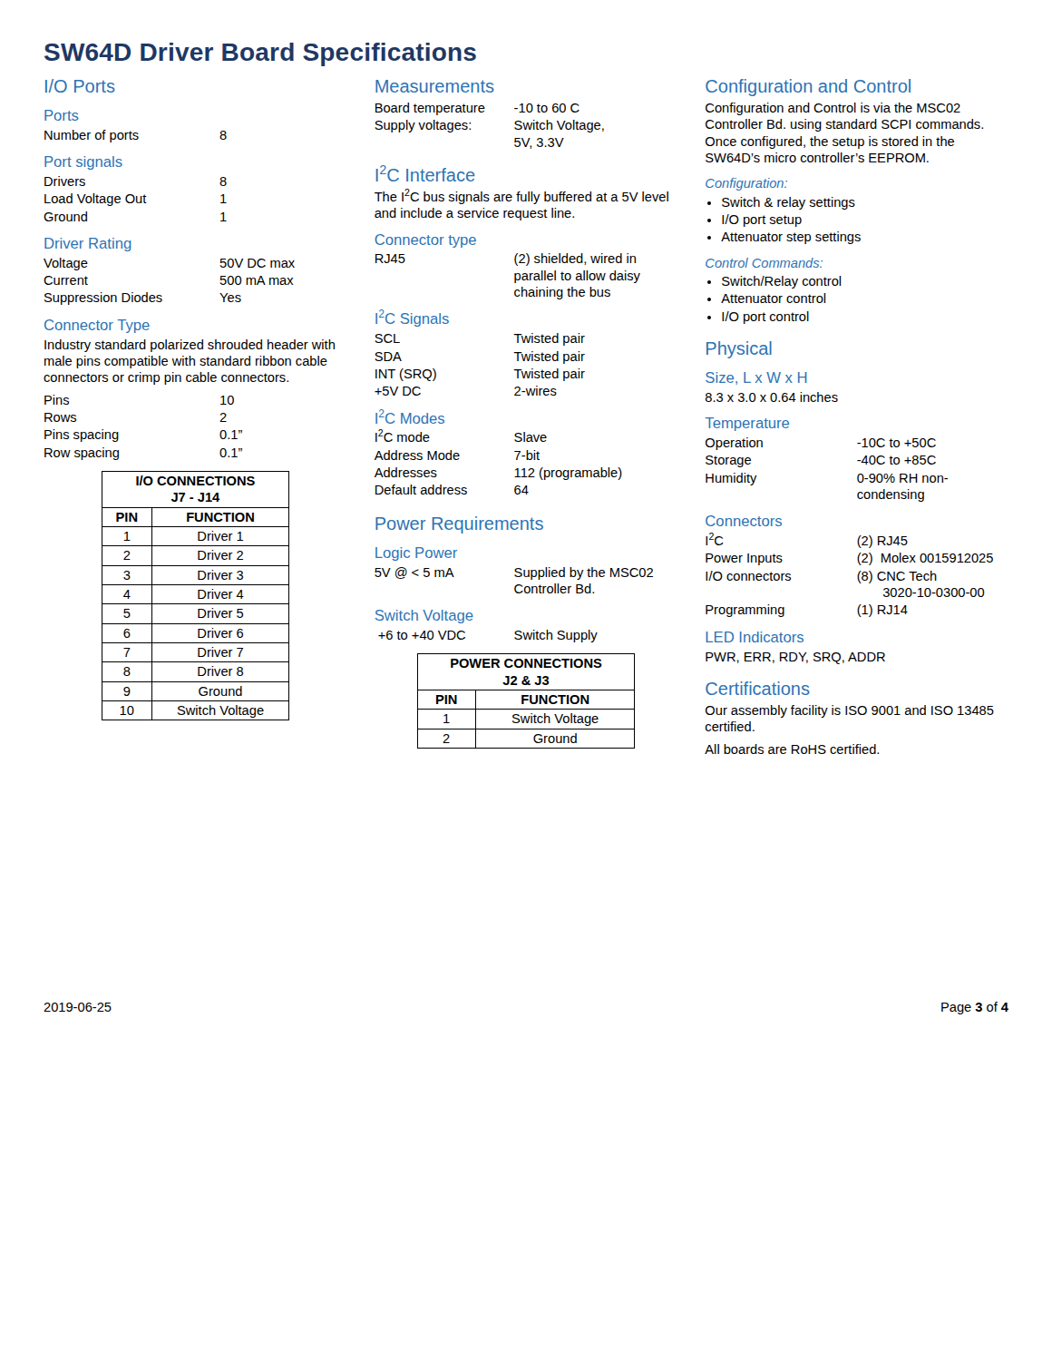SW64D Driver Board Specifications
I/O Ports
Ports
| Number of ports | 8 |
Port signals
| Drivers | 8 |
| Load Voltage Out | 1 |
| Ground | 1 |
Driver Rating
| Voltage | 50V DC max |
| Current | 500 mA max |
| Suppression Diodes | Yes |
Connector Type
Industry standard polarized shrouded header with male pins compatible with standard ribbon cable connectors or crimp pin cable connectors.
| Pins | 10 |
| Rows | 2 |
| Pins spacing | 0.1” |
| Row spacing | 0.1” |
I/O CONNECTIONS J7 - J14
| PIN | FUNCTION |
| --- | --- |
| 1 | Driver 1 |
| 2 | Driver 2 |
| 3 | Driver 3 |
| 4 | Driver 4 |
| 5 | Driver 5 |
| 6 | Driver 6 |
| 7 | Driver 7 |
| 8 | Driver 8 |
| 9 | Ground |
| 10 | Switch Voltage |
Measurements
| Board temperature | -10 to 60 C |
| Supply voltages: | Switch Voltage, 5V, 3.3V |
I2C Interface
The I2C bus signals are fully buffered at a 5V level and include a service request line.
Connector type
| RJ45 | (2) shielded, wired in parallel to allow daisy chaining the bus |
I2C Signals
| SCL | Twisted pair |
| SDA | Twisted pair |
| INT (SRQ) | Twisted pair |
| +5V DC | 2-wires |
I2C Modes
| I 2 C mode | Slave |
| Address Mode | 7-bit |
| Addresses | 112 (programable) |
| Default address | 64 |
Power Requirements
Logic Power
| 5V @ < 5 mA | Supplied by the MSC02 Controller Bd. |
Switch Voltage
| +6 to +40 VDC | Switch Supply |
POWER CONNECTIONS J2 & J3
| PIN | FUNCTION |
| --- | --- |
| 1 | Switch Voltage |
| 2 | Ground |
Configuration and Control
Configuration and Control is via the MSC02 Controller Bd. using standard SCPI commands. Once configured, the setup is stored in the SW64D’s micro controller’s EEPROM.
Configuration:
Switch & relay settings
I/O port setup
Attenuator step settings
Control Commands:
Switch/Relay control
Attenuator control
I/O port control
Physical
Size, L x W x H
8.3 x 3.0 x 0.64 inches
Temperature
| Operation | -10C to +50C |
| Storage | -40C to +85C |
| Humidity | 0-90% RH non-condensing |
Connectors
| I 2 C | (2) RJ45 |
| Power Inputs | (2) Molex 0015912025 |
| I/O connectors | (8) CNC Tech 3020-10-0300-00 |
| Programming | (1) RJ14 |
LED Indicators
PWR, ERR, RDY, SRQ, ADDR
Certifications
Our assembly facility is ISO 9001 and ISO 13485 certified.
All boards are RoHS certified.
2019-06-25 Page 3 of 4